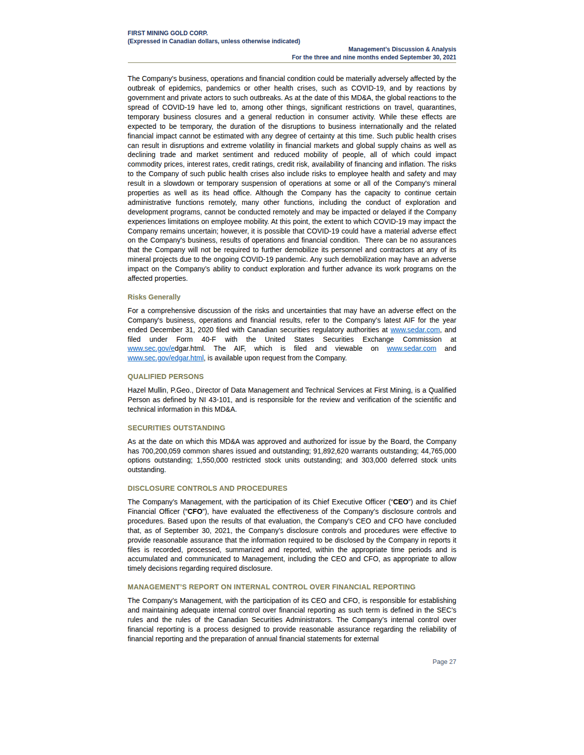FIRST MINING GOLD CORP.
(Expressed in Canadian dollars, unless otherwise indicated)
Management’s Discussion & Analysis
For the three and nine months ended September 30, 2021
The Company's business, operations and financial condition could be materially adversely affected by the outbreak of epidemics, pandemics or other health crises, such as COVID-19, and by reactions by government and private actors to such outbreaks. As at the date of this MD&A, the global reactions to the spread of COVID-19 have led to, among other things, significant restrictions on travel, quarantines, temporary business closures and a general reduction in consumer activity. While these effects are expected to be temporary, the duration of the disruptions to business internationally and the related financial impact cannot be estimated with any degree of certainty at this time. Such public health crises can result in disruptions and extreme volatility in financial markets and global supply chains as well as declining trade and market sentiment and reduced mobility of people, all of which could impact commodity prices, interest rates, credit ratings, credit risk, availability of financing and inflation. The risks to the Company of such public health crises also include risks to employee health and safety and may result in a slowdown or temporary suspension of operations at some or all of the Company's mineral properties as well as its head office. Although the Company has the capacity to continue certain administrative functions remotely, many other functions, including the conduct of exploration and development programs, cannot be conducted remotely and may be impacted or delayed if the Company experiences limitations on employee mobility. At this point, the extent to which COVID-19 may impact the Company remains uncertain; however, it is possible that COVID-19 could have a material adverse effect on the Company's business, results of operations and financial condition. There can be no assurances that the Company will not be required to further demobilize its personnel and contractors at any of its mineral projects due to the ongoing COVID-19 pandemic. Any such demobilization may have an adverse impact on the Company’s ability to conduct exploration and further advance its work programs on the affected properties.
Risks Generally
For a comprehensive discussion of the risks and uncertainties that may have an adverse effect on the Company's business, operations and financial results, refer to the Company’s latest AIF for the year ended December 31, 2020 filed with Canadian securities regulatory authorities at www.sedar.com, and filed under Form 40-F with the United States Securities Exchange Commission at www.sec.gov/edgar.html. The AIF, which is filed and viewable on www.sedar.com and www.sec.gov/edgar.html, is available upon request from the Company.
QUALIFIED PERSONS
Hazel Mullin, P.Geo., Director of Data Management and Technical Services at First Mining, is a Qualified Person as defined by NI 43-101, and is responsible for the review and verification of the scientific and technical information in this MD&A.
SECURITIES OUTSTANDING
As at the date on which this MD&A was approved and authorized for issue by the Board, the Company has 700,200,059 common shares issued and outstanding; 91,892,620 warrants outstanding; 44,765,000 options outstanding; 1,550,000 restricted stock units outstanding; and 303,000 deferred stock units outstanding.
DISCLOSURE CONTROLS AND PROCEDURES
The Company’s Management, with the participation of its Chief Executive Officer (“CEO”) and its Chief Financial Officer (“CFO”), have evaluated the effectiveness of the Company’s disclosure controls and procedures. Based upon the results of that evaluation, the Company’s CEO and CFO have concluded that, as of September 30, 2021, the Company’s disclosure controls and procedures were effective to provide reasonable assurance that the information required to be disclosed by the Company in reports it files is recorded, processed, summarized and reported, within the appropriate time periods and is accumulated and communicated to Management, including the CEO and CFO, as appropriate to allow timely decisions regarding required disclosure.
MANAGEMENT’S REPORT ON INTERNAL CONTROL OVER FINANCIAL REPORTING
The Company’s Management, with the participation of its CEO and CFO, is responsible for establishing and maintaining adequate internal control over financial reporting as such term is defined in the SEC’s rules and the rules of the Canadian Securities Administrators. The Company’s internal control over financial reporting is a process designed to provide reasonable assurance regarding the reliability of financial reporting and the preparation of annual financial statements for external
Page 27